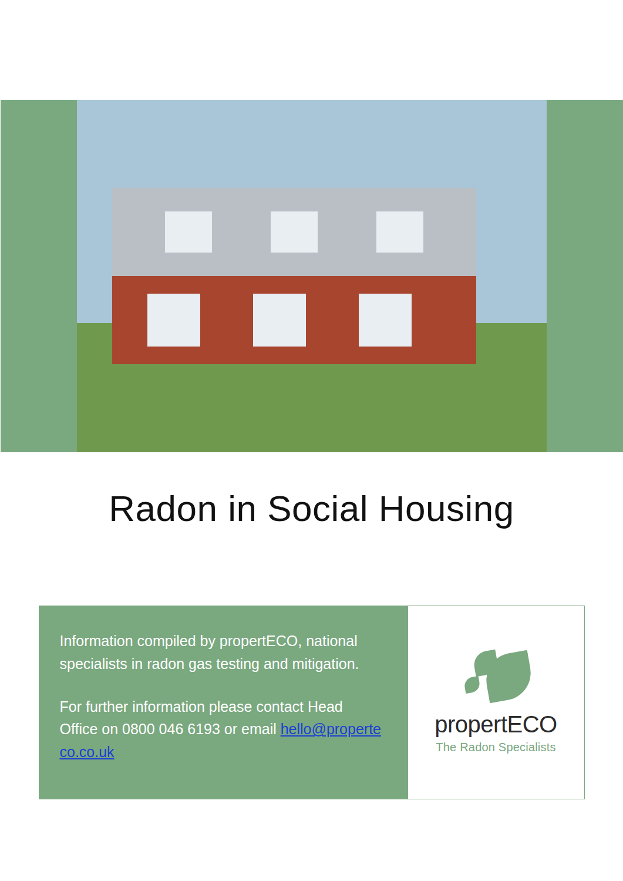Radon in Social Housing
Information compiled by propertECO, national specialists in radon gas testing and mitigation.
For further information please contact Head Office on 0800 046 6193 or email hello@properteco.co.uk
propertECO
The Radon Specialists